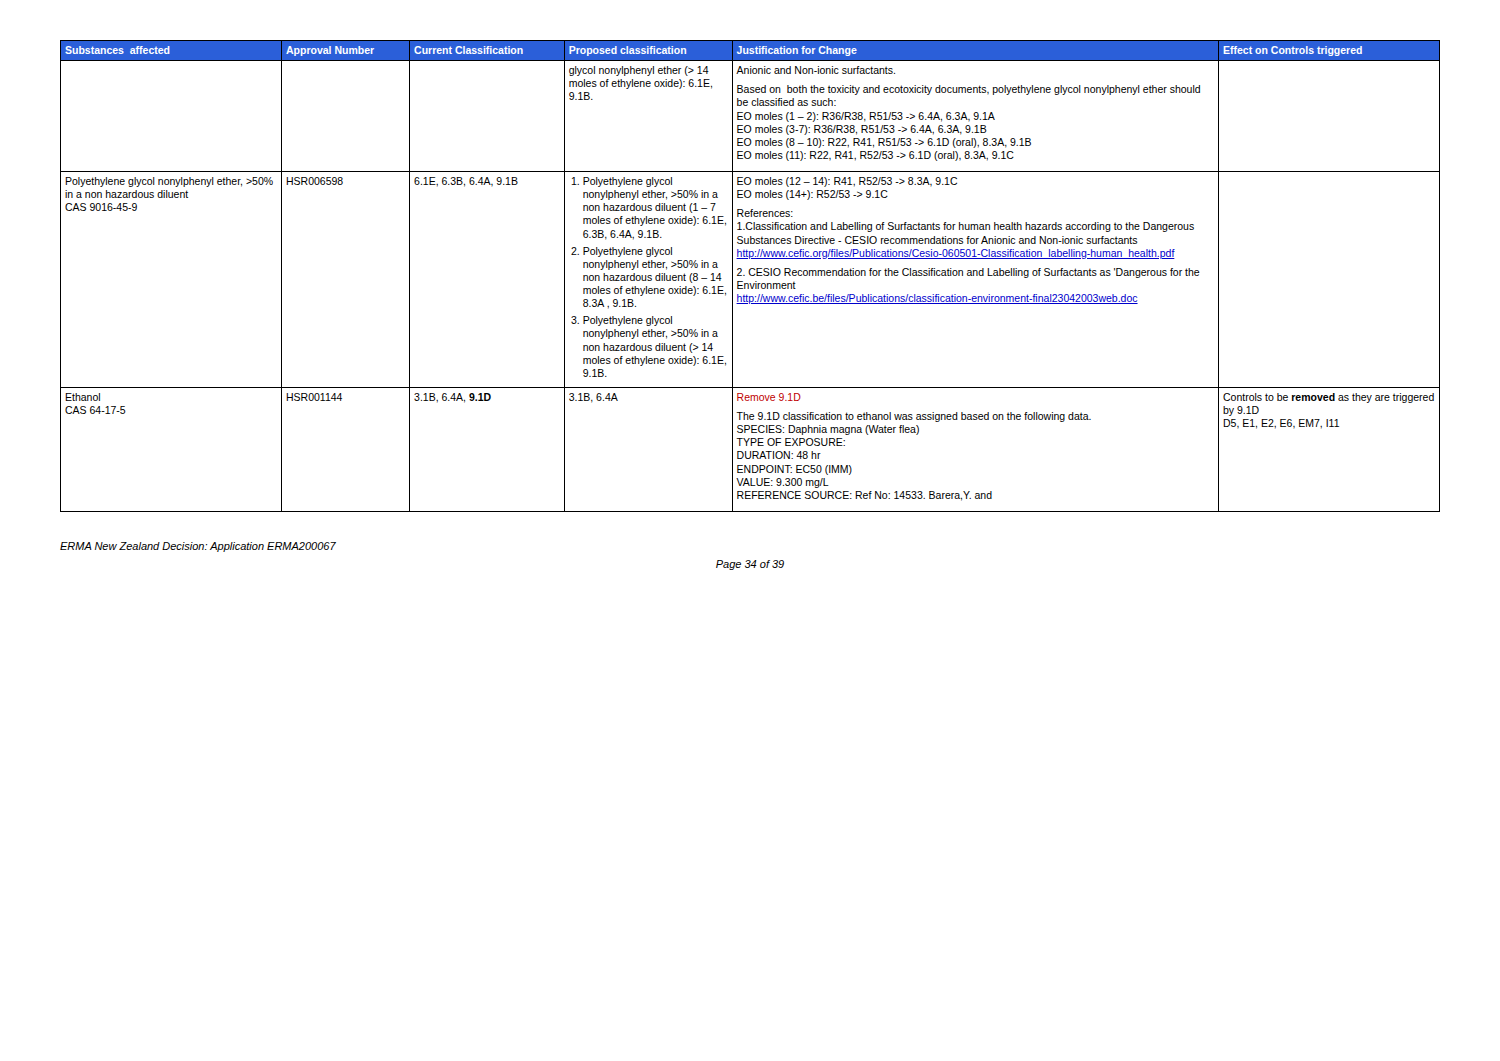| Substances affected | Approval Number | Current Classification | Proposed classification | Justification for Change | Effect on Controls triggered |
| --- | --- | --- | --- | --- | --- |
| | | | glycol nonylphenyl ether (> 14 moles of ethylene oxide): 6.1E, 9.1B. | Anionic and Non-ionic surfactants. Based on both the toxicity and ecotoxicity documents, polyethylene glycol nonylphenyl ether should be classified as such: EO moles (1 – 2): R36/R38, R51/53 -> 6.4A, 6.3A, 9.1A EO moles (3-7): R36/R38, R51/53 -> 6.4A, 6.3A, 9.1B EO moles (8 – 10): R22, R41, R51/53 -> 6.1D (oral), 8.3A, 9.1B EO moles (11): R22, R41, R52/53 -> 6.1D (oral), 8.3A, 9.1C | |
| Polyethylene glycol nonylphenyl ether, >50% in a non hazardous diluent CAS 9016-45-9 | HSR006598 | 6.1E, 6.3B, 6.4A, 9.1B | Polyethylene glycol nonylphenyl ether, >50% in a non hazardous diluent (1 – 7 moles of ethylene oxide): 6.1E, 6.3B, 6.4A, 9.1B. Polyethylene glycol nonylphenyl ether, >50% in a non hazardous diluent (8 – 14 moles of ethylene oxide): 6.1E, 8.3A , 9.1B. Polyethylene glycol nonylphenyl ether, >50% in a non hazardous diluent (> 14 moles of ethylene oxide): 6.1E, 9.1B. | EO moles (12 – 14): R41, R52/53 -> 8.3A, 9.1C EO moles (14+): R52/53 -> 9.1C References: 1.Classification and Labelling of Surfactants for human health hazards according to the Dangerous Substances Directive - CESIO recommendations for Anionic and Non-ionic surfactants http://www.cefic.org/files/Publications/Cesio-060501-Classification_labelling-human_health.pdf 2. CESIO Recommendation for the Classification and Labelling of Surfactants as 'Dangerous for the Environment http://www.cefic.be/files/Publications/classification-environment-final23042003web.doc | |
| Ethanol CAS 64-17-5 | HSR001144 | 3.1B, 6.4A, 9.1D | 3.1B, 6.4A | Remove 9.1D The 9.1D classification to ethanol was assigned based on the following data. SPECIES: Daphnia magna (Water flea) TYPE OF EXPOSURE: DURATION: 48 hr ENDPOINT: EC50 (IMM) VALUE: 9.300 mg/L REFERENCE SOURCE: Ref No: 14533. Barera,Y. and | Controls to be removed as they are triggered by 9.1D D5, E1, E2, E6, EM7, I11 |
ERMA New Zealand Decision: Application ERMA200067
Page 34 of 39